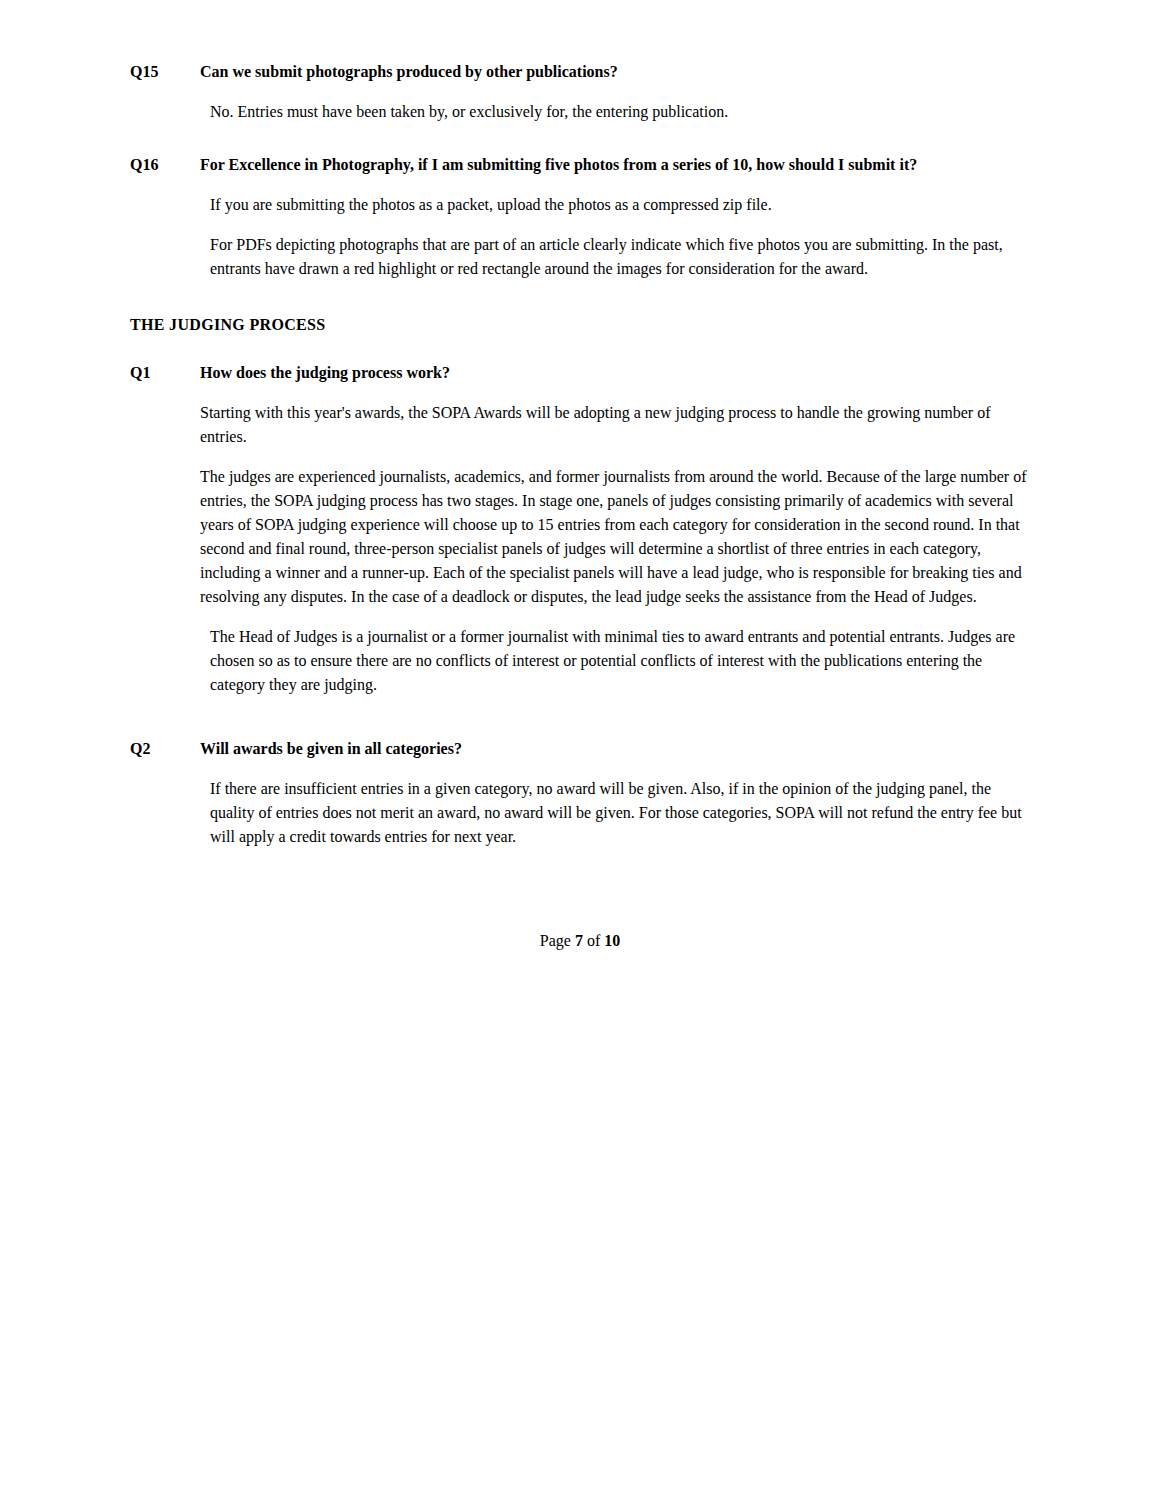Q15 Can we submit photographs produced by other publications?
No. Entries must have been taken by, or exclusively for, the entering publication.
Q16 For Excellence in Photography, if I am submitting five photos from a series of 10, how should I submit it?
If you are submitting the photos as a packet, upload the photos as a compressed zip file.
For PDFs depicting photographs that are part of an article clearly indicate which five photos you are submitting. In the past, entrants have drawn a red highlight or red rectangle around the images for consideration for the award.
THE JUDGING PROCESS
Q1 How does the judging process work?
Starting with this year's awards, the SOPA Awards will be adopting a new judging process to handle the growing number of entries.
The judges are experienced journalists, academics, and former journalists from around the world. Because of the large number of entries, the SOPA judging process has two stages. In stage one, panels of judges consisting primarily of academics with several years of SOPA judging experience will choose up to 15 entries from each category for consideration in the second round. In that second and final round, three-person specialist panels of judges will determine a shortlist of three entries in each category, including a winner and a runner-up. Each of the specialist panels will have a lead judge, who is responsible for breaking ties and resolving any disputes. In the case of a deadlock or disputes, the lead judge seeks the assistance from the Head of Judges.
The Head of Judges is a journalist or a former journalist with minimal ties to award entrants and potential entrants. Judges are chosen so as to ensure there are no conflicts of interest or potential conflicts of interest with the publications entering the category they are judging.
Q2 Will awards be given in all categories?
If there are insufficient entries in a given category, no award will be given. Also, if in the opinion of the judging panel, the quality of entries does not merit an award, no award will be given. For those categories, SOPA will not refund the entry fee but will apply a credit towards entries for next year.
Page 7 of 10